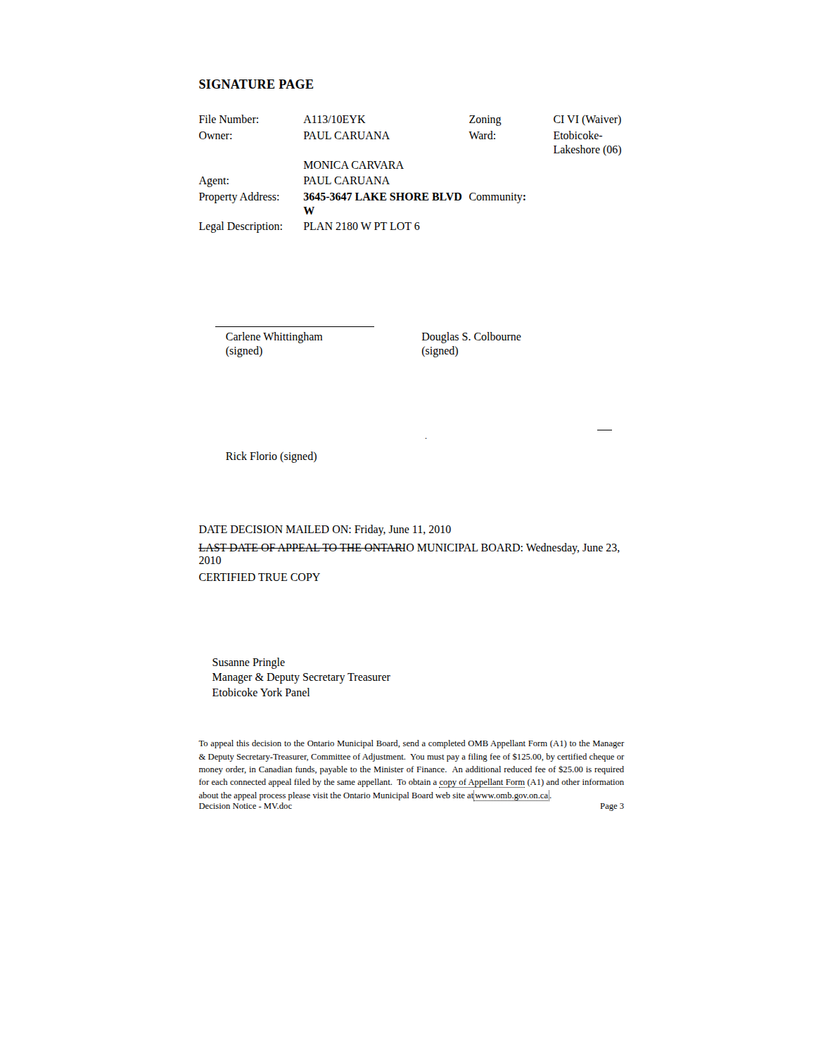SIGNATURE PAGE
| File Number: | A113/10EYK | Zoning | CI VI (Waiver) |
| Owner: | PAUL CARUANA | Ward: | Etobicoke-Lakeshore (06) |
| | MONICA CARVARA | | |
| Agent: | PAUL CARUANA | | |
| Property Address: | 3645-3647 LAKE SHORE BLVD W | Community : | |
| Legal Description: | PLAN 2180 W PT LOT 6 | | |
Carlene Whittingham
(signed)
Douglas S. Colbourne
(signed)
.
Rick Florio (signed)
DATE DECISION MAILED ON: Friday, June 11, 2010
LAST DATE OF APPEAL TO THE ONTARIO MUNICIPAL BOARD: Wednesday, June 23, 2010
CERTIFIED TRUE COPY
Susanne Pringle
Manager & Deputy Secretary Treasurer
Etobicoke York Panel
To appeal this decision to the Ontario Municipal Board, send a completed OMB Appellant Form (A1) to the Manager & Deputy Secretary-Treasurer, Committee of Adjustment. You must pay a filing fee of $125.00, by certified cheque or money order, in Canadian funds, payable to the Minister of Finance. An additional reduced fee of $25.00 is required for each connected appeal filed by the same appellant. To obtain a copy of Appellant Form (A1) and other information about the appeal process please visit the Ontario Municipal Board web site atwww.omb.gov.on.ca.
Decision Notice - MV.doc Page 3